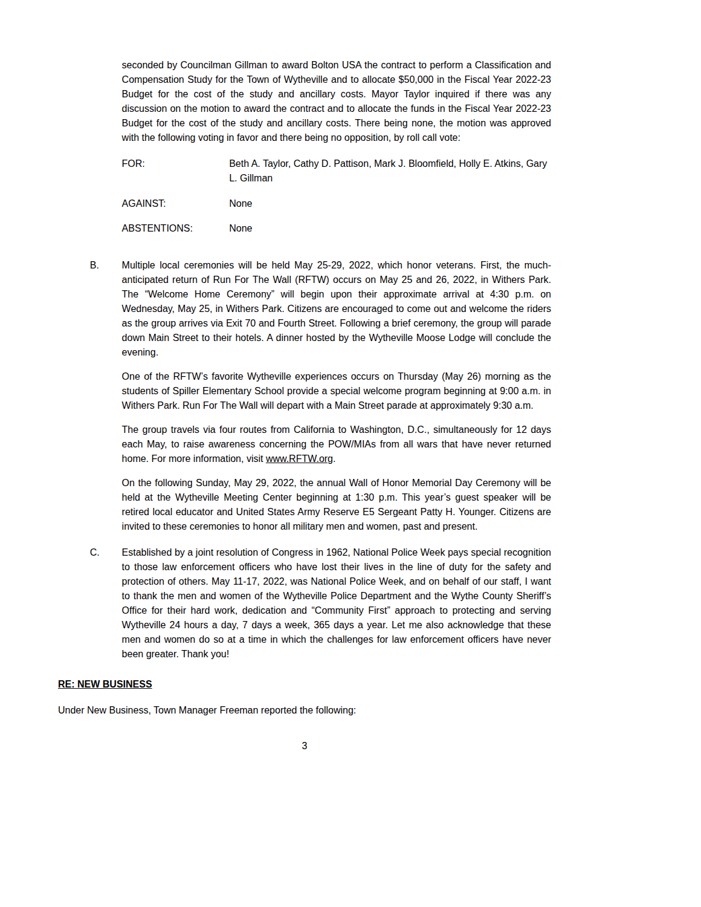seconded by Councilman Gillman to award Bolton USA the contract to perform a Classification and Compensation Study for the Town of Wytheville and to allocate $50,000 in the Fiscal Year 2022-23 Budget for the cost of the study and ancillary costs. Mayor Taylor inquired if there was any discussion on the motion to award the contract and to allocate the funds in the Fiscal Year 2022-23 Budget for the cost of the study and ancillary costs. There being none, the motion was approved with the following voting in favor and there being no opposition, by roll call vote:
| FOR: | Beth A. Taylor, Cathy D. Pattison, Mark J. Bloomfield, Holly E. Atkins, Gary L. Gillman |
| AGAINST: | None |
| ABSTENTIONS: | None |
B.
Multiple local ceremonies will be held May 25-29, 2022, which honor veterans. First, the much-anticipated return of Run For The Wall (RFTW) occurs on May 25 and 26, 2022, in Withers Park. The “Welcome Home Ceremony” will begin upon their approximate arrival at 4:30 p.m. on Wednesday, May 25, in Withers Park. Citizens are encouraged to come out and welcome the riders as the group arrives via Exit 70 and Fourth Street. Following a brief ceremony, the group will parade down Main Street to their hotels. A dinner hosted by the Wytheville Moose Lodge will conclude the evening.
One of the RFTW’s favorite Wytheville experiences occurs on Thursday (May 26) morning as the students of Spiller Elementary School provide a special welcome program beginning at 9:00 a.m. in Withers Park. Run For The Wall will depart with a Main Street parade at approximately 9:30 a.m.
The group travels via four routes from California to Washington, D.C., simultaneously for 12 days each May, to raise awareness concerning the POW/MIAs from all wars that have never returned home. For more information, visit www.RFTW.org.
On the following Sunday, May 29, 2022, the annual Wall of Honor Memorial Day Ceremony will be held at the Wytheville Meeting Center beginning at 1:30 p.m. This year’s guest speaker will be retired local educator and United States Army Reserve E5 Sergeant Patty H. Younger. Citizens are invited to these ceremonies to honor all military men and women, past and present.
C.
Established by a joint resolution of Congress in 1962, National Police Week pays special recognition to those law enforcement officers who have lost their lives in the line of duty for the safety and protection of others. May 11-17, 2022, was National Police Week, and on behalf of our staff, I want to thank the men and women of the Wytheville Police Department and the Wythe County Sheriff’s Office for their hard work, dedication and “Community First” approach to protecting and serving Wytheville 24 hours a day, 7 days a week, 365 days a year. Let me also acknowledge that these men and women do so at a time in which the challenges for law enforcement officers have never been greater. Thank you!
RE: NEW BUSINESS
Under New Business, Town Manager Freeman reported the following:
3